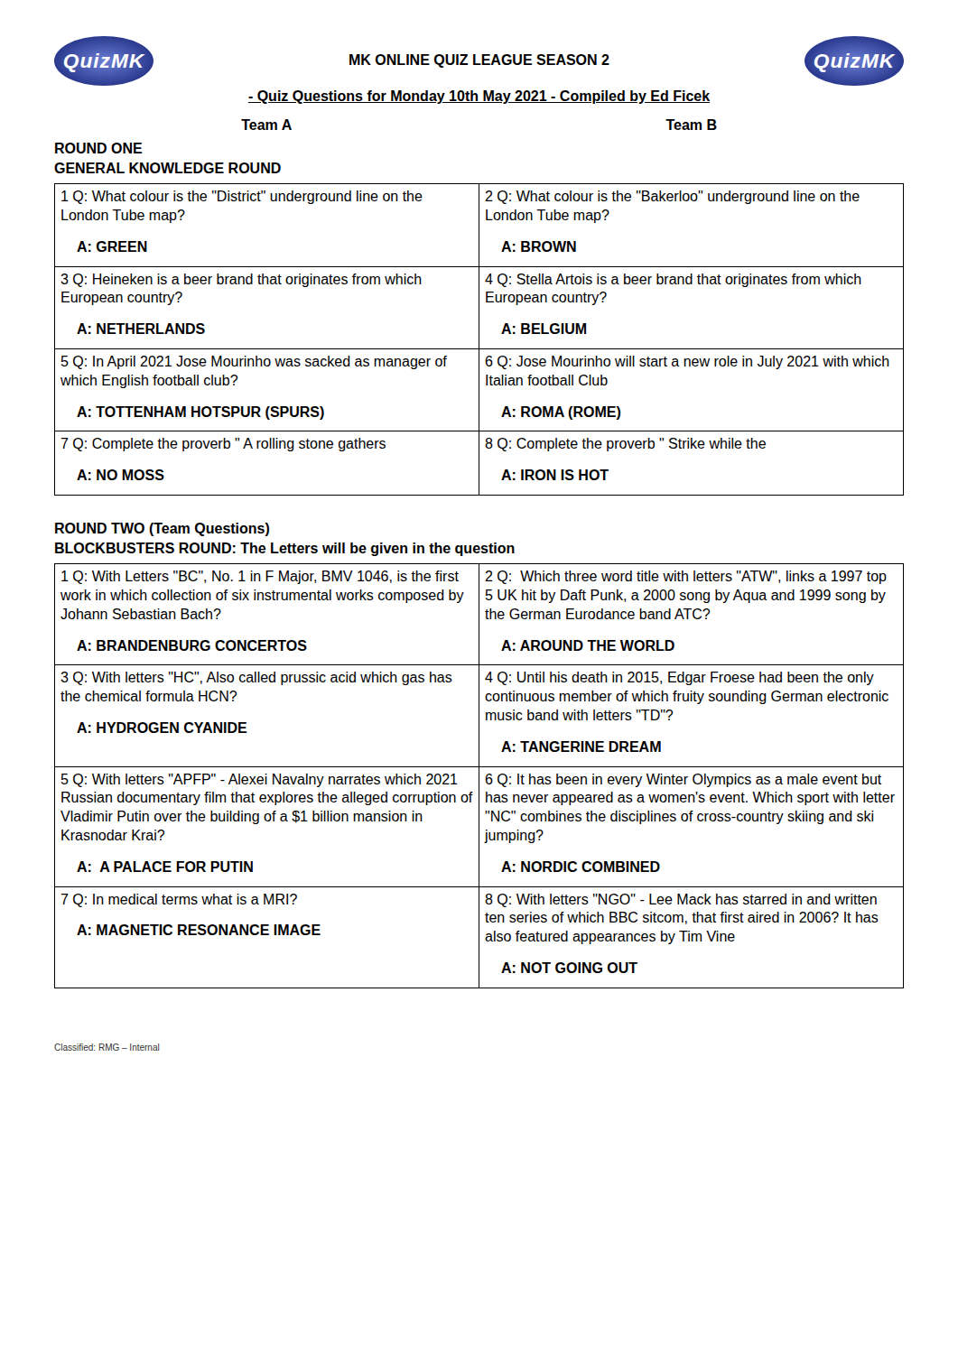QuizMK
QuizMK
MK ONLINE QUIZ LEAGUE SEASON 2
- Quiz Questions for Monday 10th May 2021 - Compiled by Ed Ficek
Team A Team B
ROUND ONE
GENERAL KNOWLEDGE ROUND
| 1 Q: What colour is the "District" underground line on the London Tube map? A: GREEN | 2 Q: What colour is the "Bakerloo" underground line on the London Tube map? A: BROWN |
| 3 Q: Heineken is a beer brand that originates from which European country? A: NETHERLANDS | 4 Q: Stella Artois is a beer brand that originates from which European country? A: BELGIUM |
| 5 Q: In April 2021 Jose Mourinho was sacked as manager of which English football club? A: TOTTENHAM HOTSPUR (SPURS) | 6 Q: Jose Mourinho will start a new role in July 2021 with which Italian football Club A: ROMA (ROME) |
| 7 Q: Complete the proverb " A rolling stone gathers A: NO MOSS | 8 Q: Complete the proverb " Strike while the A: IRON IS HOT |
ROUND TWO (Team Questions)
BLOCKBUSTERS ROUND: The Letters will be given in the question
| 1 Q: With Letters "BC", No. 1 in F Major, BMV 1046, is the first work in which collection of six instrumental works composed by Johann Sebastian Bach? A: BRANDENBURG CONCERTOS | 2 Q: Which three word title with letters "ATW", links a 1997 top 5 UK hit by Daft Punk, a 2000 song by Aqua and 1999 song by the German Eurodance band ATC? A: AROUND THE WORLD |
| 3 Q: With letters "HC", Also called prussic acid which gas has the chemical formula HCN? A: HYDROGEN CYANIDE | 4 Q: Until his death in 2015, Edgar Froese had been the only continuous member of which fruity sounding German electronic music band with letters "TD"? A: TANGERINE DREAM |
| 5 Q: With letters "APFP" - Alexei Navalny narrates which 2021 Russian documentary film that explores the alleged corruption of Vladimir Putin over the building of a $1 billion mansion in Krasnodar Krai? A: A PALACE FOR PUTIN | 6 Q: It has been in every Winter Olympics as a male event but has never appeared as a women's event. Which sport with letter "NC" combines the disciplines of cross-country skiing and ski jumping? A: NORDIC COMBINED |
| 7 Q: In medical terms what is a MRI? A: MAGNETIC RESONANCE IMAGE | 8 Q: With letters "NGO" - Lee Mack has starred in and written ten series of which BBC sitcom, that first aired in 2006? It has also featured appearances by Tim Vine A: NOT GOING OUT |
Classified: RMG – Internal